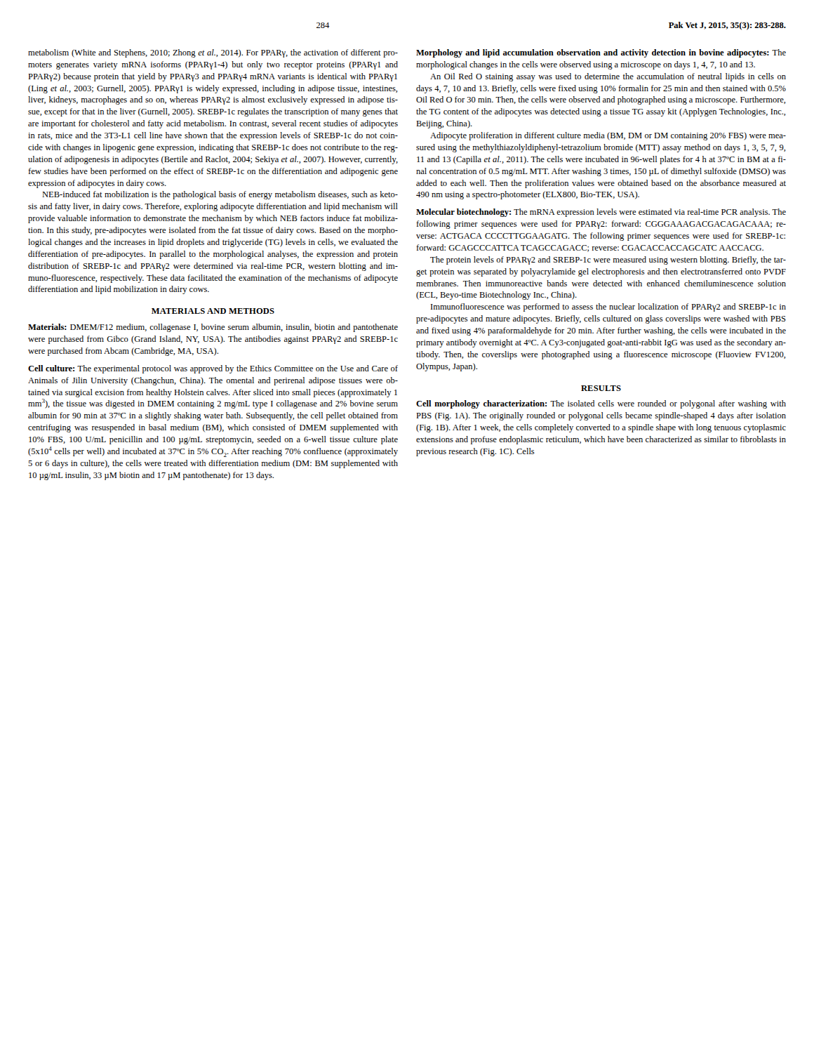284 Pak Vet J, 2015, 35(3): 283-288.
metabolism (White and Stephens, 2010; Zhong et al., 2014). For PPARγ, the activation of different promoters generates variety mRNA isoforms (PPARγ1-4) but only two receptor proteins (PPARγ1 and PPARγ2) because protein that yield by PPARγ3 and PPARγ4 mRNA variants is identical with PPARγ1 (Ling et al., 2003; Gurnell, 2005). PPARγ1 is widely expressed, including in adipose tissue, intestines, liver, kidneys, macrophages and so on, whereas PPARγ2 is almost exclusively expressed in adipose tissue, except for that in the liver (Gurnell, 2005). SREBP-1c regulates the transcription of many genes that are important for cholesterol and fatty acid metabolism. In contrast, several recent studies of adipocytes in rats, mice and the 3T3-L1 cell line have shown that the expression levels of SREBP-1c do not coincide with changes in lipogenic gene expression, indicating that SREBP-1c does not contribute to the regulation of adipogenesis in adipocytes (Bertile and Raclot, 2004; Sekiya et al., 2007). However, currently, few studies have been performed on the effect of SREBP-1c on the differentiation and adipogenic gene expression of adipocytes in dairy cows.
NEB-induced fat mobilization is the pathological basis of energy metabolism diseases, such as ketosis and fatty liver, in dairy cows. Therefore, exploring adipocyte differentiation and lipid mechanism will provide valuable information to demonstrate the mechanism by which NEB factors induce fat mobilization. In this study, pre-adipocytes were isolated from the fat tissue of dairy cows. Based on the morphological changes and the increases in lipid droplets and triglyceride (TG) levels in cells, we evaluated the differentiation of pre-adipocytes. In parallel to the morphological analyses, the expression and protein distribution of SREBP-1c and PPARγ2 were determined via real-time PCR, western blotting and immuno-fluorescence, respectively. These data facilitated the examination of the mechanisms of adipocyte differentiation and lipid mobilization in dairy cows.
Materials and Methods
Materials: DMEM/F12 medium, collagenase I, bovine serum albumin, insulin, biotin and pantothenate were purchased from Gibco (Grand Island, NY, USA). The antibodies against PPARγ2 and SREBP-1c were purchased from Abcam (Cambridge, MA, USA).
Cell culture: The experimental protocol was approved by the Ethics Committee on the Use and Care of Animals of Jilin University (Changchun, China). The omental and perirenal adipose tissues were obtained via surgical excision from healthy Holstein calves. After sliced into small pieces (approximately 1 mm3), the tissue was digested in DMEM containing 2 mg/mL type I collagenase and 2% bovine serum albumin for 90 min at 37ºC in a slightly shaking water bath. Subsequently, the cell pellet obtained from centrifuging was resuspended in basal medium (BM), which consisted of DMEM supplemented with 10% FBS, 100 U/mL penicillin and 100 µg/mL streptomycin, seeded on a 6-well tissue culture plate (5x104 cells per well) and incubated at 37ºC in 5% CO2. After reaching 70% confluence (approximately 5 or 6 days in culture), the cells were treated with differentiation medium (DM: BM supplemented with 10 µg/mL insulin, 33 µM biotin and 17 µM pantothenate) for 13 days.
Morphology and lipid accumulation observation and activity detection in bovine adipocytes: The morphological changes in the cells were observed using a microscope on days 1, 4, 7, 10 and 13.
An Oil Red O staining assay was used to determine the accumulation of neutral lipids in cells on days 4, 7, 10 and 13. Briefly, cells were fixed using 10% formalin for 25 min and then stained with 0.5% Oil Red O for 30 min. Then, the cells were observed and photographed using a microscope. Furthermore, the TG content of the adipocytes was detected using a tissue TG assay kit (Applygen Technologies, Inc., Beijing, China).
Adipocyte proliferation in different culture media (BM, DM or DM containing 20% FBS) were measured using the methylthiazolyldiphenyl-tetrazolium bromide (MTT) assay method on days 1, 3, 5, 7, 9, 11 and 13 (Capilla et al., 2011). The cells were incubated in 96-well plates for 4 h at 37ºC in BM at a final concentration of 0.5 mg/mL MTT. After washing 3 times, 150 µL of dimethyl sulfoxide (DMSO) was added to each well. Then the proliferation values were obtained based on the absorbance measured at 490 nm using a spectro-photometer (ELX800, Bio-TEK, USA).
Molecular biotechnology: The mRNA expression levels were estimated via real-time PCR analysis. The following primer sequences were used for PPARγ2: forward: CGGGAAAGACGACAGACAAA; reverse: ACTGACA CCCCTTGGAAGATG. The following primer sequences were used for SREBP-1c: forward: GCAGCCCATTCA TCAGCCAGACC; reverse: CGACACCACCAGCATC AACCACG.
The protein levels of PPARγ2 and SREBP-1c were measured using western blotting. Briefly, the target protein was separated by polyacrylamide gel electrophoresis and then electrotransferred onto PVDF membranes. Then immunoreactive bands were detected with enhanced chemiluminescence solution (ECL, Beyo-time Biotechnology Inc., China).
Immunofluorescence was performed to assess the nuclear localization of PPARγ2 and SREBP-1c in pre-adipocytes and mature adipocytes. Briefly, cells cultured on glass coverslips were washed with PBS and fixed using 4% paraformaldehyde for 20 min. After further washing, the cells were incubated in the primary antibody overnight at 4ºC. A Cy3-conjugated goat-anti-rabbit IgG was used as the secondary antibody. Then, the coverslips were photographed using a fluorescence microscope (Fluoview FV1200, Olympus, Japan).
Results
Cell morphology characterization: The isolated cells were rounded or polygonal after washing with PBS (Fig. 1A). The originally rounded or polygonal cells became spindle-shaped 4 days after isolation (Fig. 1B). After 1 week, the cells completely converted to a spindle shape with long tenuous cytoplasmic extensions and profuse endoplasmic reticulum, which have been characterized as similar to fibroblasts in previous research (Fig. 1C). Cells